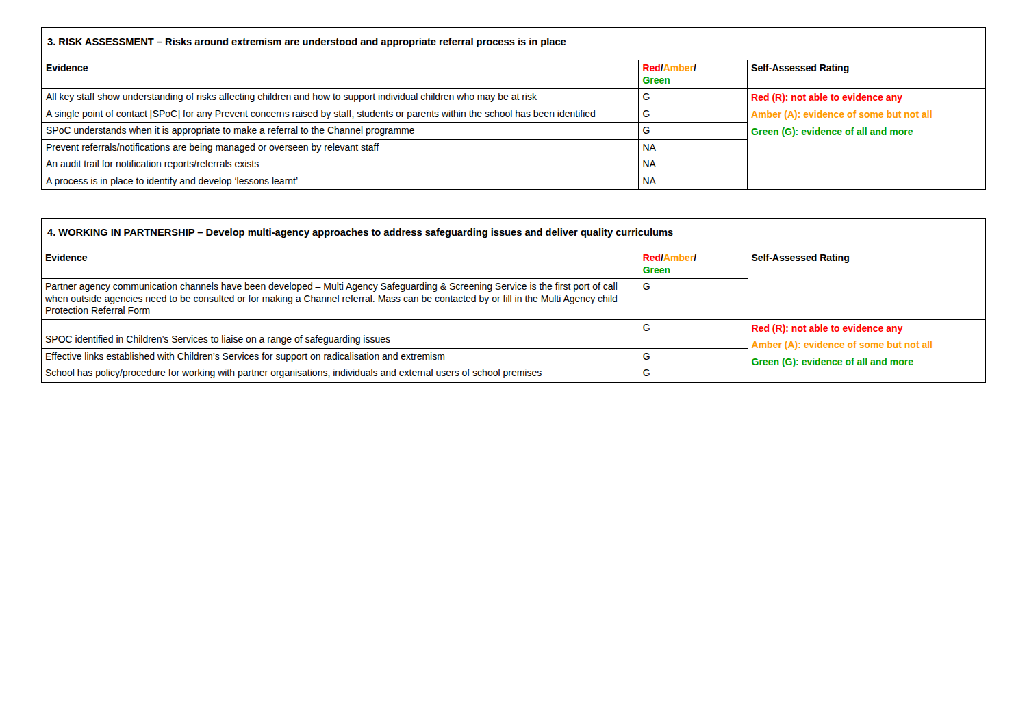3. RISK ASSESSMENT – Risks around extremism are understood and appropriate referral process is in place
| Evidence | Red / Amber / Green | Self-Assessed Rating |
| --- | --- | --- |
| All key staff show understanding of risks affecting children and how to support individual children who may be at risk | G | Red (R): not able to evidence any Amber (A): evidence of some but not all Green (G): evidence of all and more |
| A single point of contact [SPoC] for any Prevent concerns raised by staff, students or parents within the school has been identified | G |
| SPoC understands when it is appropriate to make a referral to the Channel programme | G |
| Prevent referrals/notifications are being managed or overseen by relevant staff | NA |
| An audit trail for notification reports/referrals exists | NA |
| A process is in place to identify and develop ‘lessons learnt’ | NA |
4. WORKING IN PARTNERSHIP – Develop multi-agency approaches to address safeguarding issues and deliver quality curriculums
| Evidence | Red / Amber / Green | Self-Assessed Rating |
| Partner agency communication channels have been developed – Multi Agency Safeguarding & Screening Service is the first port of call when outside agencies need to be consulted or for making a Channel referral. Mass can be contacted by or fill in the Multi Agency child Protection Referral Form | G |
| SPOC identified in Children’s Services to liaise on a range of safeguarding issues | G | Red (R): not able to evidence any Amber (A): evidence of some but not all Green (G): evidence of all and more |
| Effective links established with Children’s Services for support on radicalisation and extremism | G |
| School has policy/procedure for working with partner organisations, individuals and external users of school premises | G |